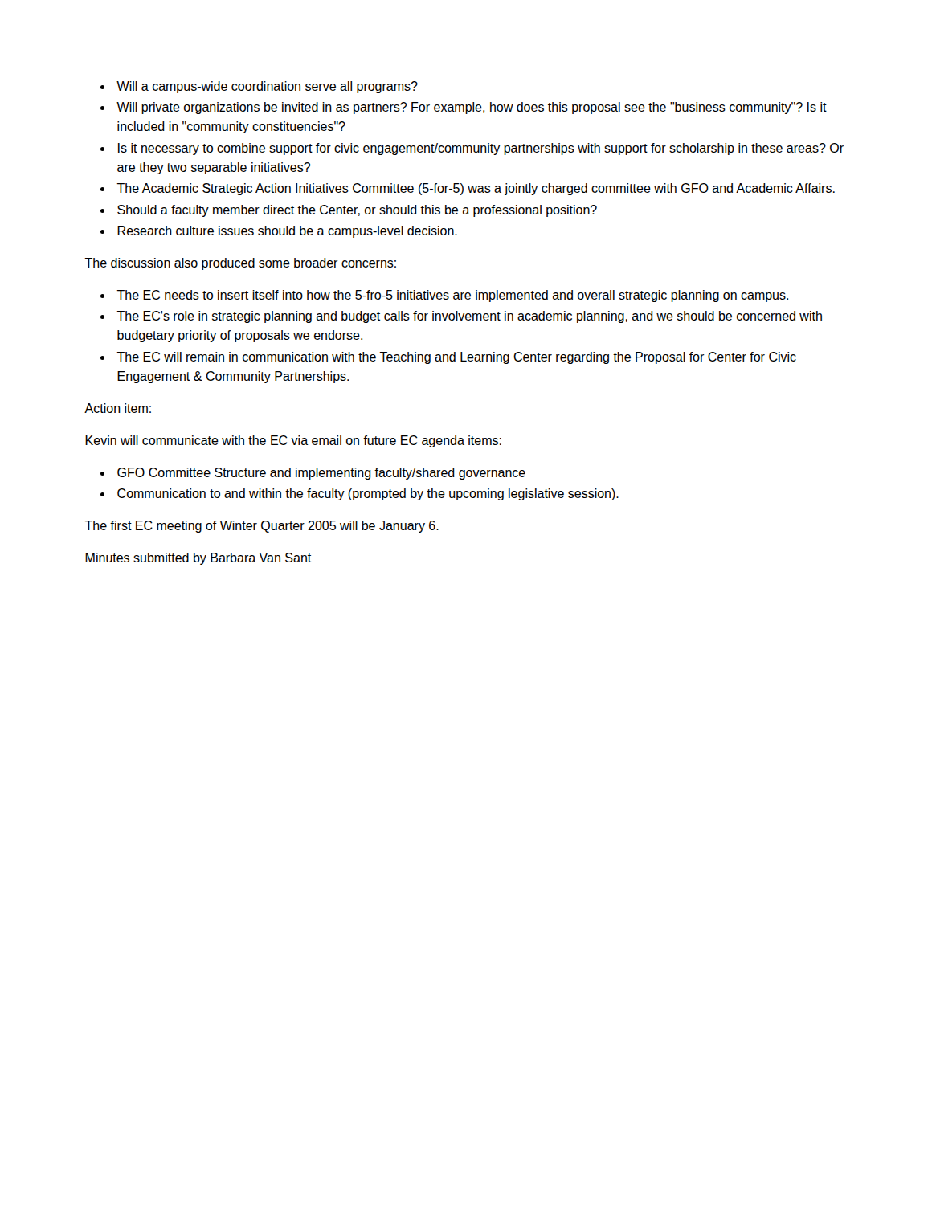Will a campus-wide coordination serve all programs?
Will private organizations be invited in as partners? For example, how does this proposal see the "business community"? Is it included in "community constituencies"?
Is it necessary to combine support for civic engagement/community partnerships with support for scholarship in these areas? Or are they two separable initiatives?
The Academic Strategic Action Initiatives Committee (5-for-5) was a jointly charged committee with GFO and Academic Affairs.
Should a faculty member direct the Center, or should this be a professional position?
Research culture issues should be a campus-level decision.
The discussion also produced some broader concerns:
The EC needs to insert itself into how the 5-fro-5 initiatives are implemented and overall strategic planning on campus.
The EC's role in strategic planning and budget calls for involvement in academic planning, and we should be concerned with budgetary priority of proposals we endorse.
The EC will remain in communication with the Teaching and Learning Center regarding the Proposal for Center for Civic Engagement & Community Partnerships.
Action item:
Kevin will communicate with the EC via email on future EC agenda items:
GFO Committee Structure and implementing faculty/shared governance
Communication to and within the faculty (prompted by the upcoming legislative session).
The first EC meeting of Winter Quarter 2005 will be January 6.
Minutes submitted by Barbara Van Sant